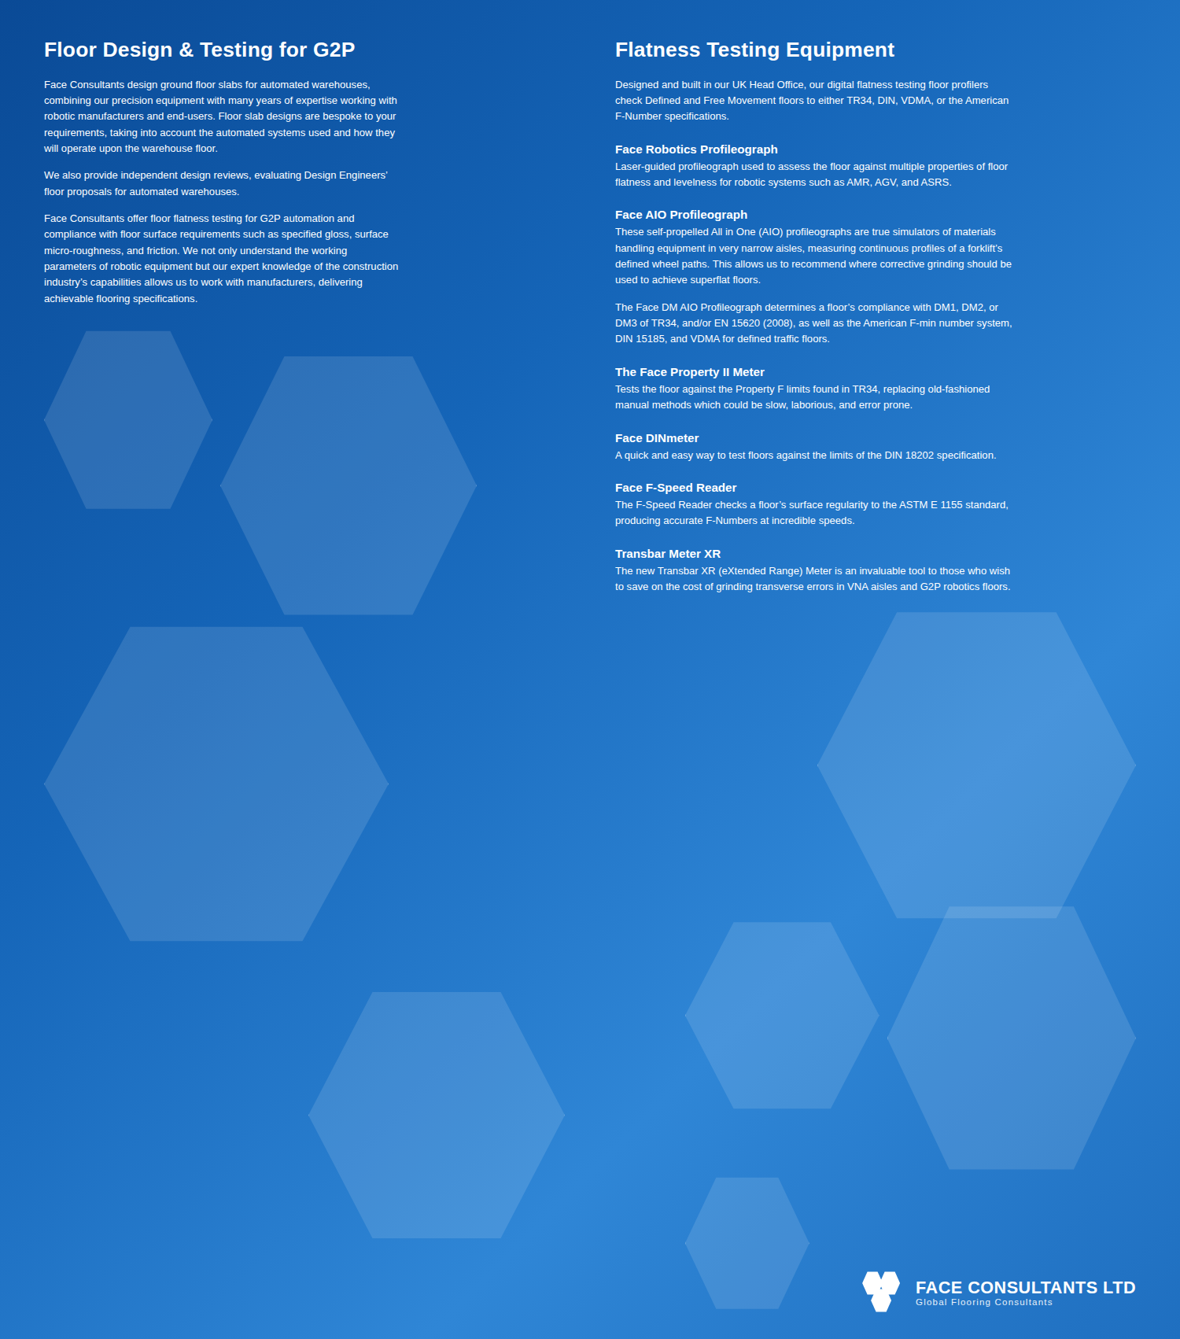Floor Design & Testing for G2P
Face Consultants design ground floor slabs for automated warehouses, combining our precision equipment with many years of expertise working with robotic manufacturers and end-users. Floor slab designs are bespoke to your requirements, taking into account the automated systems used and how they will operate upon the warehouse floor.
We also provide independent design reviews, evaluating Design Engineers’ floor proposals for automated warehouses.
Face Consultants offer floor flatness testing for G2P automation and compliance with floor surface requirements such as specified gloss, surface micro-roughness, and friction. We not only understand the working parameters of robotic equipment but our expert knowledge of the construction industry’s capabilities allows us to work with manufacturers, delivering achievable flooring specifications.
Flatness Testing Equipment
Designed and built in our UK Head Office, our digital flatness testing floor profilers check Defined and Free Movement floors to either TR34, DIN, VDMA, or the American F-Number specifications.
Face Robotics Profileograph
Laser-guided profileograph used to assess the floor against multiple properties of floor flatness and levelness for robotic systems such as AMR, AGV, and ASRS.
Face AIO Profileograph
These self-propelled All in One (AIO) profileographs are true simulators of materials handling equipment in very narrow aisles, measuring continuous profiles of a forklift’s defined wheel paths. This allows us to recommend where corrective grinding should be used to achieve superflat floors.
The Face DM AIO Profileograph determines a floor’s compliance with DM1, DM2, or DM3 of TR34, and/or EN 15620 (2008), as well as the American F-min number system, DIN 15185, and VDMA for defined traffic floors.
The Face Property II Meter
Tests the floor against the Property F limits found in TR34, replacing old-fashioned manual methods which could be slow, laborious, and error prone.
Face DINmeter
A quick and easy way to test floors against the limits of the DIN 18202 specification.
Face F-Speed Reader
The F-Speed Reader checks a floor’s surface regularity to the ASTM E 1155 standard, producing accurate F-Numbers at incredible speeds.
Transbar Meter XR
The new Transbar XR (eXtended Range) Meter is an invaluable tool to those who wish to save on the cost of grinding transverse errors in VNA aisles and G2P robotics floors.
FACE CONSULTANTS LTD
Global Flooring Consultants